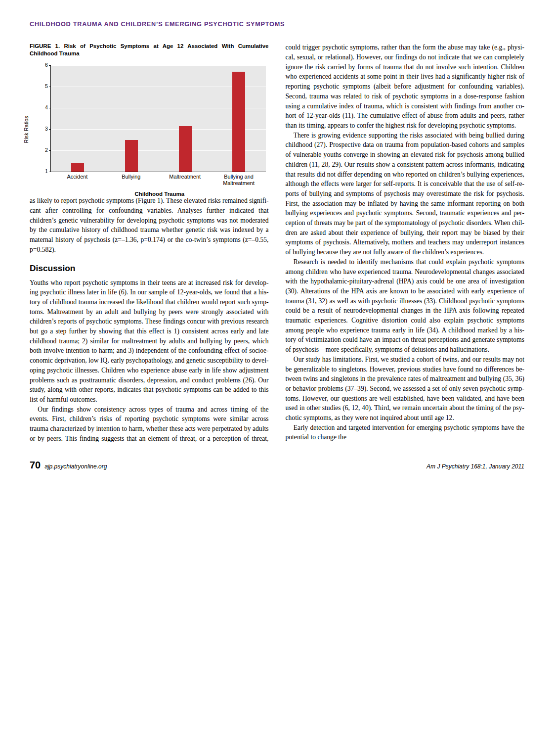Childhood Trauma and Children’s Emerging Psychotic Symptoms
FIGURE 1. Risk of Psychotic Symptoms at Age 12 Associated With Cumulative Childhood Trauma
Risk Ratios
6
5
4
3
2
1
Accident Bullying Maltreatment Bullying and
Maltreatment
Childhood Trauma
as likely to report psychotic symptoms (Figure 1). These elevated risks remained significant after controlling for confounding variables. Analyses further indicated that children’s genetic vulnerability for developing psychotic symptoms was not moderated by the cumulative history of childhood trauma whether genetic risk was indexed by a maternal history of psychosis (z=–1.36, p=0.174) or the co-twin’s symptoms (z=–0.55, p=0.582).
Discussion
Youths who report psychotic symptoms in their teens are at increased risk for developing psychotic illness later in life (6). In our sample of 12-year-olds, we found that a history of childhood trauma increased the likelihood that children would report such symptoms. Maltreatment by an adult and bullying by peers were strongly associated with children’s reports of psychotic symptoms. These findings concur with previous research but go a step further by showing that this effect is 1) consistent across early and late childhood trauma; 2) similar for maltreatment by adults and bullying by peers, which both involve intention to harm; and 3) independent of the confounding effect of socioeconomic deprivation, low IQ, early psychopathology, and genetic susceptibility to developing psychotic illnesses. Children who experience abuse early in life show adjustment problems such as posttraumatic disorders, depression, and conduct problems (26). Our study, along with other reports, indicates that psychotic symptoms can be added to this list of harmful outcomes.
Our findings show consistency across types of trauma and across timing of the events. First, children’s risks of reporting psychotic symptoms were similar across trauma characterized by intention to harm, whether these acts were perpetrated by adults or by peers. This finding suggests that an element of threat, or a perception of threat, could trigger psychotic symptoms, rather than the form the abuse may take (e.g., physical, sexual, or relational). However, our findings do not indicate that we can completely ignore the risk carried by forms of trauma that do not involve such intention. Children who experienced accidents at some point in their lives had a significantly higher risk of reporting psychotic symptoms (albeit before adjustment for confounding variables). Second, trauma was related to risk of psychotic symptoms in a dose-response fashion using a cumulative index of trauma, which is consistent with findings from another cohort of 12-year-olds (11). The cumulative effect of abuse from adults and peers, rather than its timing, appears to confer the highest risk for developing psychotic symptoms.
There is growing evidence supporting the risks associated with being bullied during childhood (27). Prospective data on trauma from population-based cohorts and samples of vulnerable youths converge in showing an elevated risk for psychosis among bullied children (11, 28, 29). Our results show a consistent pattern across informants, indicating that results did not differ depending on who reported on children’s bullying experiences, although the effects were larger for self-reports. It is conceivable that the use of self-reports of bullying and symptoms of psychosis may overestimate the risk for psychosis. First, the association may be inflated by having the same informant reporting on both bullying experiences and psychotic symptoms. Second, traumatic experiences and perception of threats may be part of the symptomatology of psychotic disorders. When children are asked about their experience of bullying, their report may be biased by their symptoms of psychosis. Alternatively, mothers and teachers may underreport instances of bullying because they are not fully aware of the children’s experiences.
Research is needed to identify mechanisms that could explain psychotic symptoms among children who have experienced trauma. Neurodevelopmental changes associated with the hypothalamic-pituitary-adrenal (HPA) axis could be one area of investigation (30). Alterations of the HPA axis are known to be associated with early experience of trauma (31, 32) as well as with psychotic illnesses (33). Childhood psychotic symptoms could be a result of neurodevelopmental changes in the HPA axis following repeated traumatic experiences. Cognitive distortion could also explain psychotic symptoms among people who experience trauma early in life (34). A childhood marked by a history of victimization could have an impact on threat perceptions and generate symptoms of psychosis—more specifically, symptoms of delusions and hallucinations.
Our study has limitations. First, we studied a cohort of twins, and our results may not be generalizable to singletons. However, previous studies have found no differences between twins and singletons in the prevalence rates of maltreatment and bullying (35, 36) or behavior problems (37–39). Second, we assessed a set of only seven psychotic symptoms. However, our questions are well established, have been validated, and have been used in other studies (6, 12, 40). Third, we remain uncertain about the timing of the psychotic symptoms, as they were not inquired about until age 12.
Early detection and targeted intervention for emerging psychotic symptoms have the potential to change the
70 ajp.psychiatryonline.org
Am J Psychiatry 168:1, January 2011